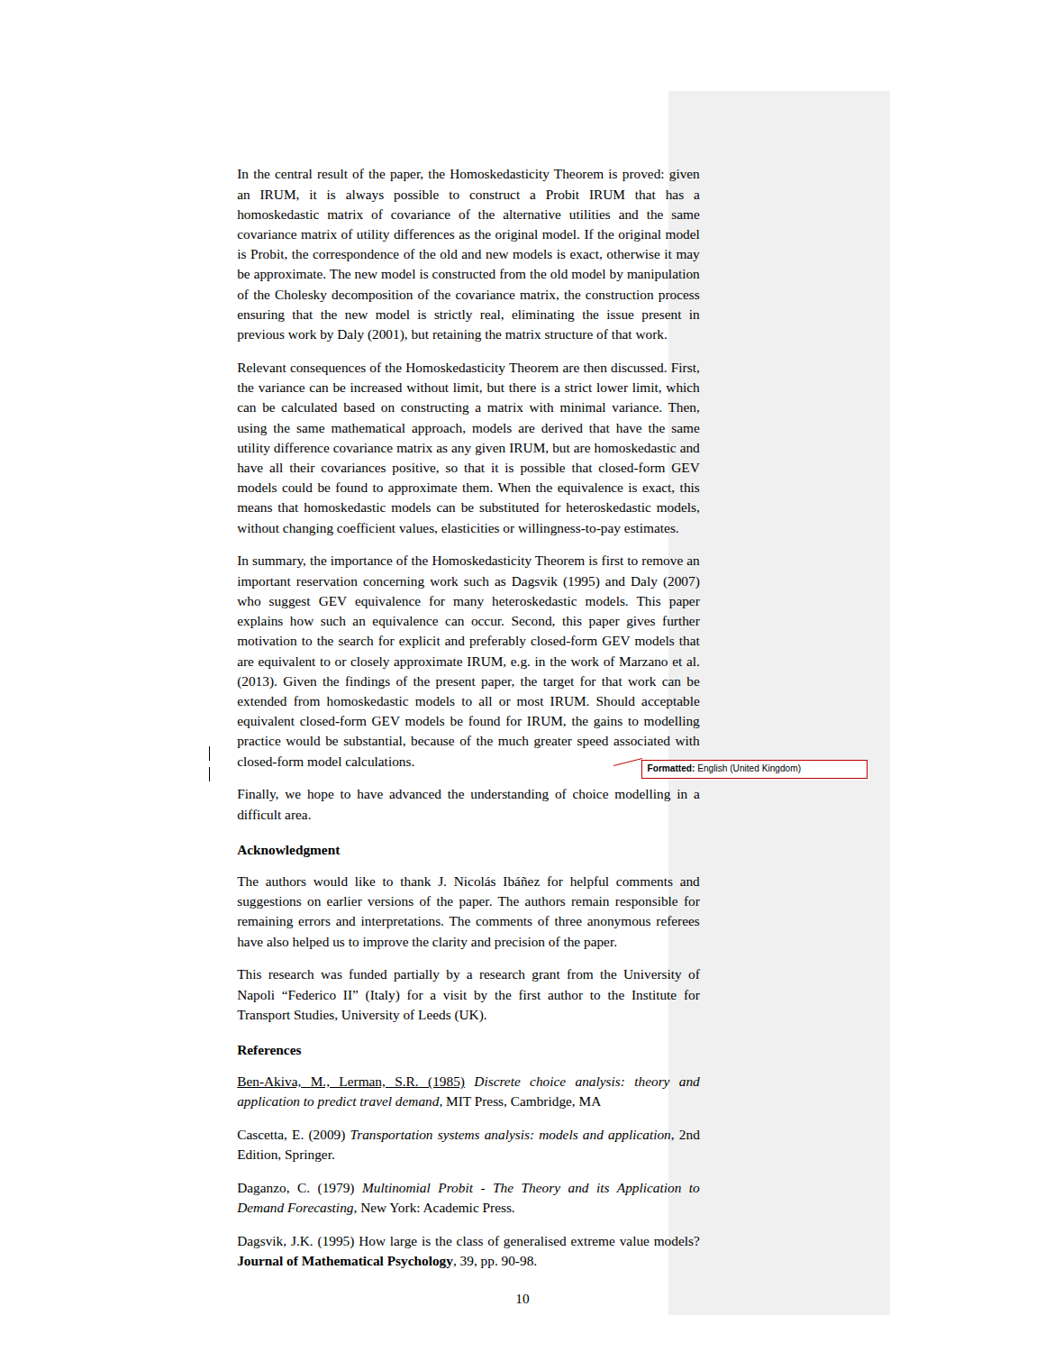In the central result of the paper, the Homoskedasticity Theorem is proved: given an IRUM, it is always possible to construct a Probit IRUM that has a homoskedastic matrix of covariance of the alternative utilities and the same covariance matrix of utility differences as the original model. If the original model is Probit, the correspondence of the old and new models is exact, otherwise it may be approximate. The new model is constructed from the old model by manipulation of the Cholesky decomposition of the covariance matrix, the construction process ensuring that the new model is strictly real, eliminating the issue present in previous work by Daly (2001), but retaining the matrix structure of that work.
Relevant consequences of the Homoskedasticity Theorem are then discussed. First, the variance can be increased without limit, but there is a strict lower limit, which can be calculated based on constructing a matrix with minimal variance. Then, using the same mathematical approach, models are derived that have the same utility difference covariance matrix as any given IRUM, but are homoskedastic and have all their covariances positive, so that it is possible that closed-form GEV models could be found to approximate them. When the equivalence is exact, this means that homoskedastic models can be substituted for heteroskedastic models, without changing coefficient values, elasticities or willingness-to-pay estimates.
In summary, the importance of the Homoskedasticity Theorem is first to remove an important reservation concerning work such as Dagsvik (1995) and Daly (2007) who suggest GEV equivalence for many heteroskedastic models. This paper explains how such an equivalence can occur. Second, this paper gives further motivation to the search for explicit and preferably closed-form GEV models that are equivalent to or closely approximate IRUM, e.g. in the work of Marzano et al. (2013). Given the findings of the present paper, the target for that work can be extended from homoskedastic models to all or most IRUM. Should acceptable equivalent closed-form GEV models be found for IRUM, the gains to modelling practice would be substantial, because of the much greater speed associated with closed-form model calculations.
Finally, we hope to have advanced the understanding of choice modelling in a difficult area.
Acknowledgment
The authors would like to thank J. Nicolás Ibáñez for helpful comments and suggestions on earlier versions of the paper. The authors remain responsible for remaining errors and interpretations. The comments of three anonymous referees have also helped us to improve the clarity and precision of the paper.
This research was funded partially by a research grant from the University of Napoli “Federico II” (Italy) for a visit by the first author to the Institute for Transport Studies, University of Leeds (UK).
References
Ben-Akiva, M., Lerman, S.R. (1985) Discrete choice analysis: theory and application to predict travel demand, MIT Press, Cambridge, MA
Cascetta, E. (2009) Transportation systems analysis: models and application, 2nd Edition, Springer.
Daganzo, C. (1979) Multinomial Probit - The Theory and its Application to Demand Forecasting, New York: Academic Press.
Dagsvik, J.K. (1995) How large is the class of generalised extreme value models? Journal of Mathematical Psychology, 39, pp. 90-98.
Formatted: English (United Kingdom)
10